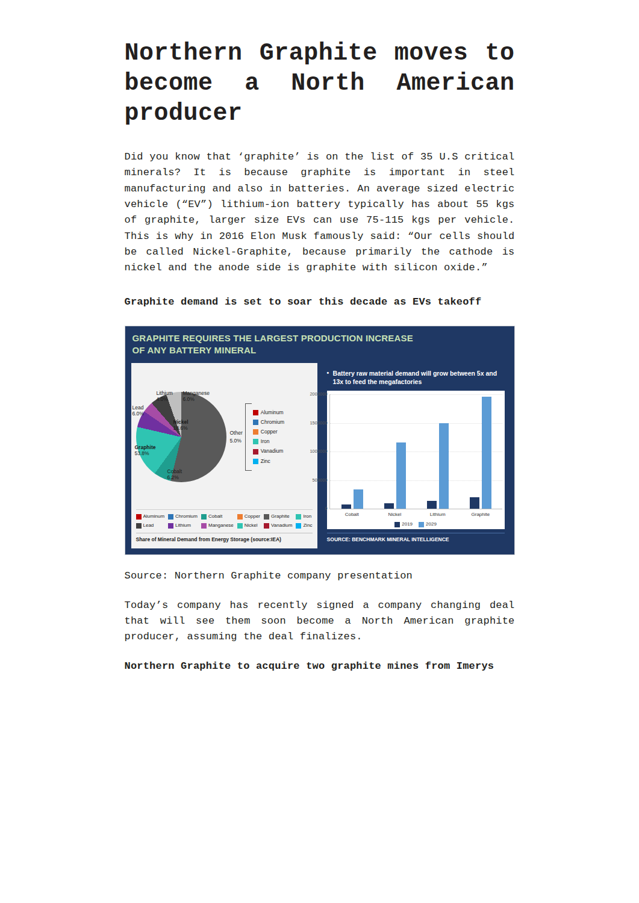Northern Graphite moves to become a North American producer
Did you know that ‘graphite’ is on the list of 35 U.S critical minerals? It is because graphite is important in steel manufacturing and also in batteries. An average sized electric vehicle (“EV”) lithium-ion battery typically has about 55 kgs of graphite, larger size EVs can use 75-115 kgs per vehicle. This is why in 2016 Elon Musk famously said: “Our cells should be called Nickel-Graphite, because primarily the cathode is nickel and the anode side is graphite with silicon oxide.”
Graphite demand is set to soar this decade as EVs takeoff
GRAPHITE REQUIRES THE LARGEST PRODUCTION INCREASE
OF ANY BATTERY MINERAL
Lithium
4.0%
Manganese
6.0%
Lead
6.0%
Nickel
18.6%
Graphite
53.8%
Cobalt
6.2%
Other
5.0%
Aluminum
Chromium
Copper
Iron
Vanadium
Zinc
Aluminum
Chromium
Cobalt
Copper
Graphite
Iron
Lead
Lithium
Manganese
Nickel
Vanadium
Zinc
Share of Mineral Demand from Energy Storage (source:IEA)
Battery raw material demand will grow between 5x and 13x to feed the megafactories
2000000 1500000 1000000 500000 0
Cobalt
Nickel
Lithium
Graphite
2019
2029
SOURCE: BENCHMARK MINERAL INTELLIGENCE
Source: Northern Graphite company presentation
Today’s company has recently signed a company changing deal that will see them soon become a North American graphite producer, assuming the deal finalizes.
Northern Graphite to acquire two graphite mines from Imerys